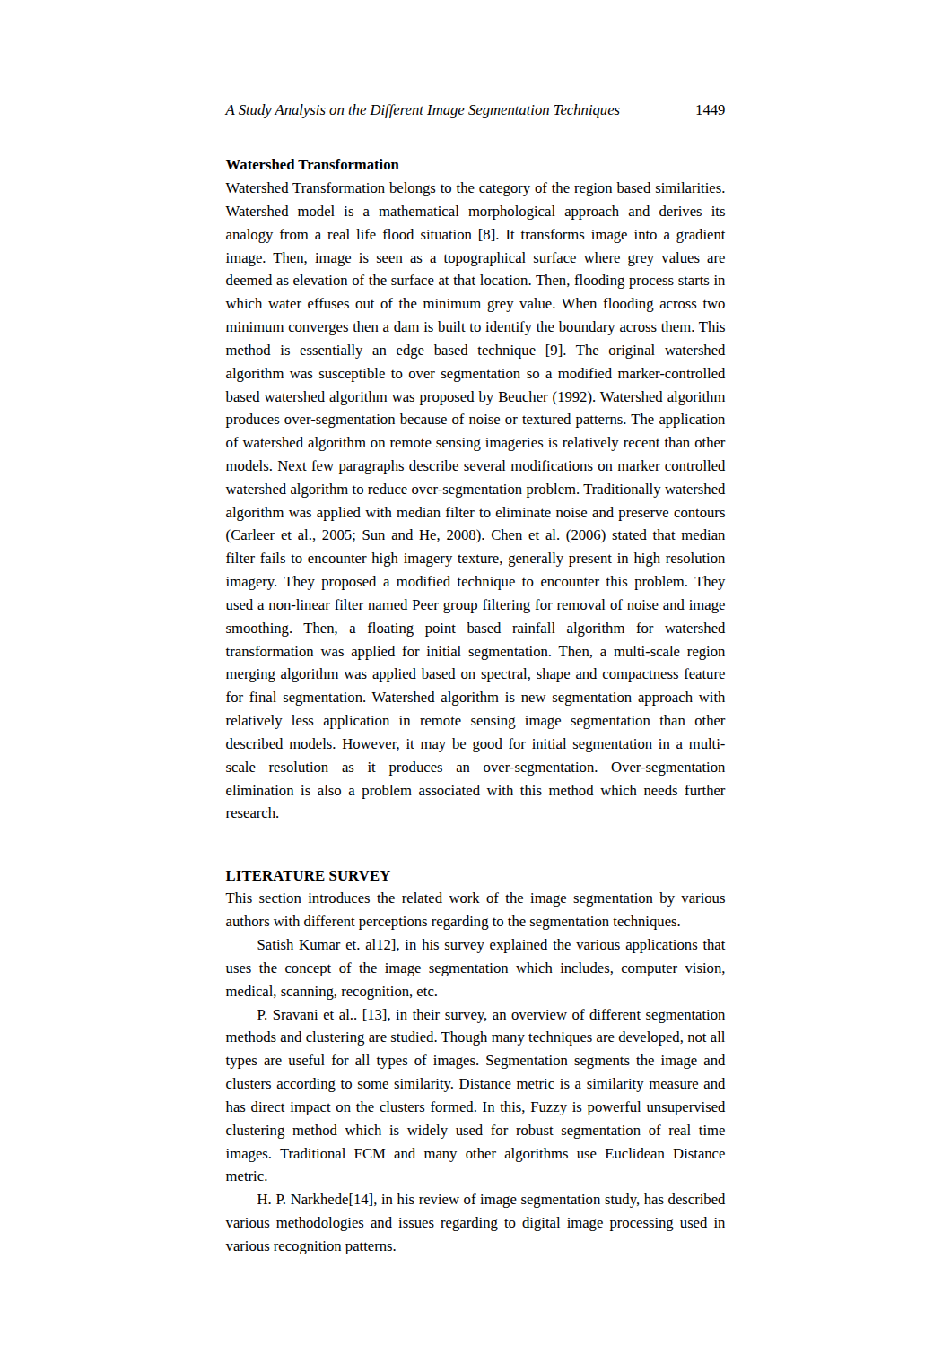A Study Analysis on the Different Image Segmentation Techniques 1449
Watershed Transformation
Watershed Transformation belongs to the category of the region based similarities. Watershed model is a mathematical morphological approach and derives its analogy from a real life flood situation [8]. It transforms image into a gradient image. Then, image is seen as a topographical surface where grey values are deemed as elevation of the surface at that location. Then, flooding process starts in which water effuses out of the minimum grey value. When flooding across two minimum converges then a dam is built to identify the boundary across them. This method is essentially an edge based technique [9]. The original watershed algorithm was susceptible to over segmentation so a modified marker-controlled based watershed algorithm was proposed by Beucher (1992). Watershed algorithm produces over-segmentation because of noise or textured patterns. The application of watershed algorithm on remote sensing imageries is relatively recent than other models. Next few paragraphs describe several modifications on marker controlled watershed algorithm to reduce over-segmentation problem. Traditionally watershed algorithm was applied with median filter to eliminate noise and preserve contours (Carleer et al., 2005; Sun and He, 2008). Chen et al. (2006) stated that median filter fails to encounter high imagery texture, generally present in high resolution imagery. They proposed a modified technique to encounter this problem. They used a non-linear filter named Peer group filtering for removal of noise and image smoothing. Then, a floating point based rainfall algorithm for watershed transformation was applied for initial segmentation. Then, a multi-scale region merging algorithm was applied based on spectral, shape and compactness feature for final segmentation. Watershed algorithm is new segmentation approach with relatively less application in remote sensing image segmentation than other described models. However, it may be good for initial segmentation in a multi-scale resolution as it produces an over-segmentation. Over-segmentation elimination is also a problem associated with this method which needs further research.
LITERATURE SURVEY
This section introduces the related work of the image segmentation by various authors with different perceptions regarding to the segmentation techniques.
Satish Kumar et. al12], in his survey explained the various applications that uses the concept of the image segmentation which includes, computer vision, medical, scanning, recognition, etc.
P. Sravani et al.. [13], in their survey, an overview of different segmentation methods and clustering are studied. Though many techniques are developed, not all types are useful for all types of images. Segmentation segments the image and clusters according to some similarity. Distance metric is a similarity measure and has direct impact on the clusters formed. In this, Fuzzy is powerful unsupervised clustering method which is widely used for robust segmentation of real time images. Traditional FCM and many other algorithms use Euclidean Distance metric.
H. P. Narkhede[14], in his review of image segmentation study, has described various methodologies and issues regarding to digital image processing used in various recognition patterns.